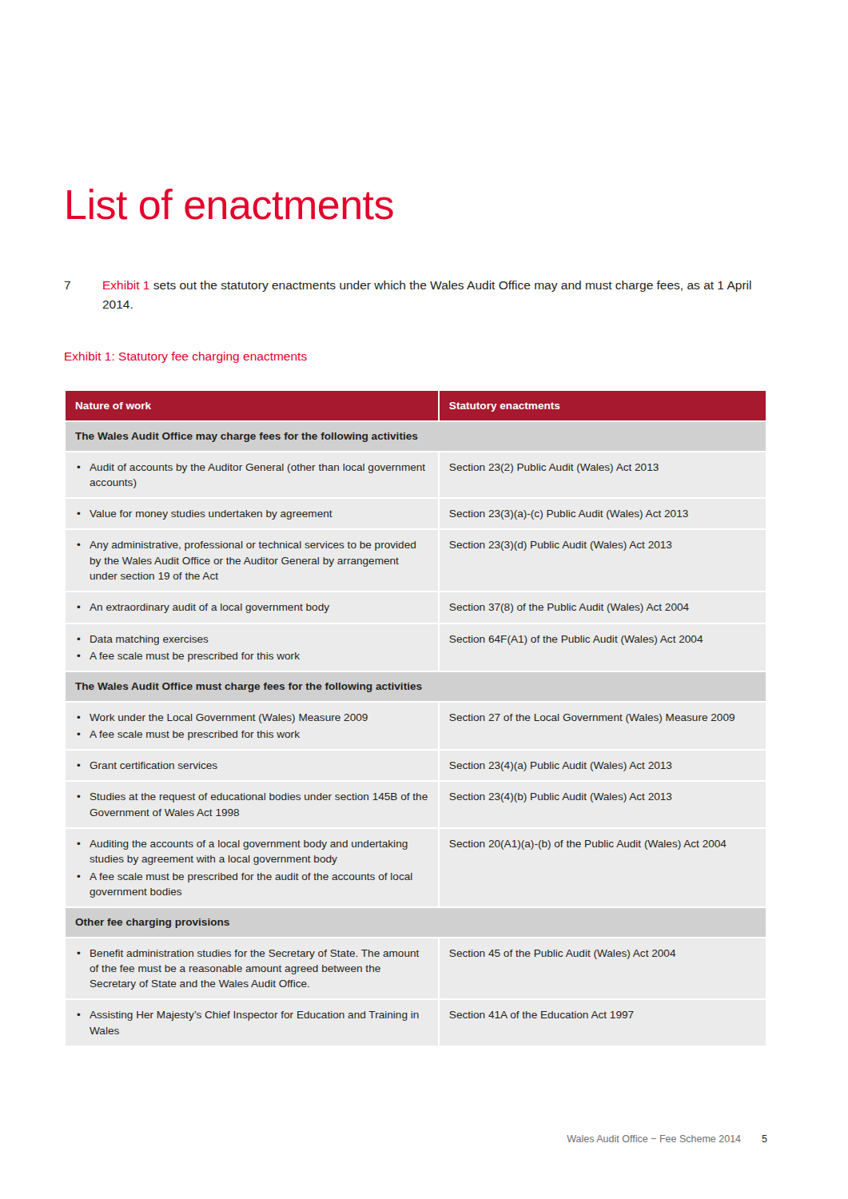List of enactments
7 Exhibit 1 sets out the statutory enactments under which the Wales Audit Office may and must charge fees, as at 1 April 2014.
Exhibit 1: Statutory fee charging enactments
| Nature of work | Statutory enactments |
| --- | --- |
| The Wales Audit Office may charge fees for the following activities |
| Audit of accounts by the Auditor General (other than local government accounts) | Section 23(2) Public Audit (Wales) Act 2013 |
| Value for money studies undertaken by agreement | Section 23(3)(a)-(c) Public Audit (Wales) Act 2013 |
| Any administrative, professional or technical services to be provided by the Wales Audit Office or the Auditor General by arrangement under section 19 of the Act | Section 23(3)(d) Public Audit (Wales) Act 2013 |
| An extraordinary audit of a local government body | Section 37(8) of the Public Audit (Wales) Act 2004 |
| Data matching exercises A fee scale must be prescribed for this work | Section 64F(A1) of the Public Audit (Wales) Act 2004 |
| The Wales Audit Office must charge fees for the following activities |
| Work under the Local Government (Wales) Measure 2009 A fee scale must be prescribed for this work | Section 27 of the Local Government (Wales) Measure 2009 |
| Grant certification services | Section 23(4)(a) Public Audit (Wales) Act 2013 |
| Studies at the request of educational bodies under section 145B of the Government of Wales Act 1998 | Section 23(4)(b) Public Audit (Wales) Act 2013 |
| Auditing the accounts of a local government body and undertaking studies by agreement with a local government body A fee scale must be prescribed for the audit of the accounts of local government bodies | Section 20(A1)(a)-(b) of the Public Audit (Wales) Act 2004 |
| Other fee charging provisions |
| Benefit administration studies for the Secretary of State. The amount of the fee must be a reasonable amount agreed between the Secretary of State and the Wales Audit Office. | Section 45 of the Public Audit (Wales) Act 2004 |
| Assisting Her Majesty’s Chief Inspector for Education and Training in Wales | Section 41A of the Education Act 1997 |
Wales Audit Office − Fee Scheme 20145